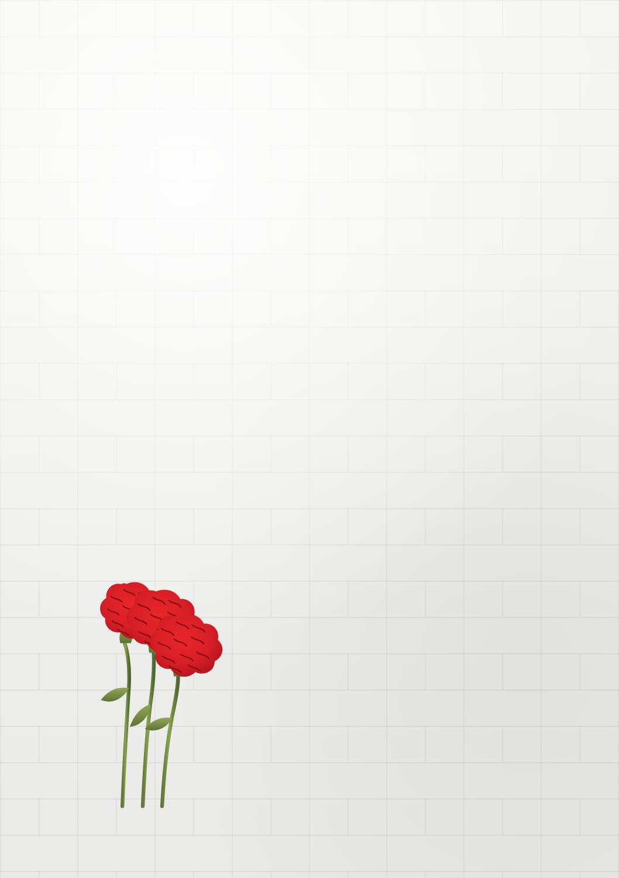Three red carnations with green stems and leaves, positioned at the lower left against a white painted brick wall.